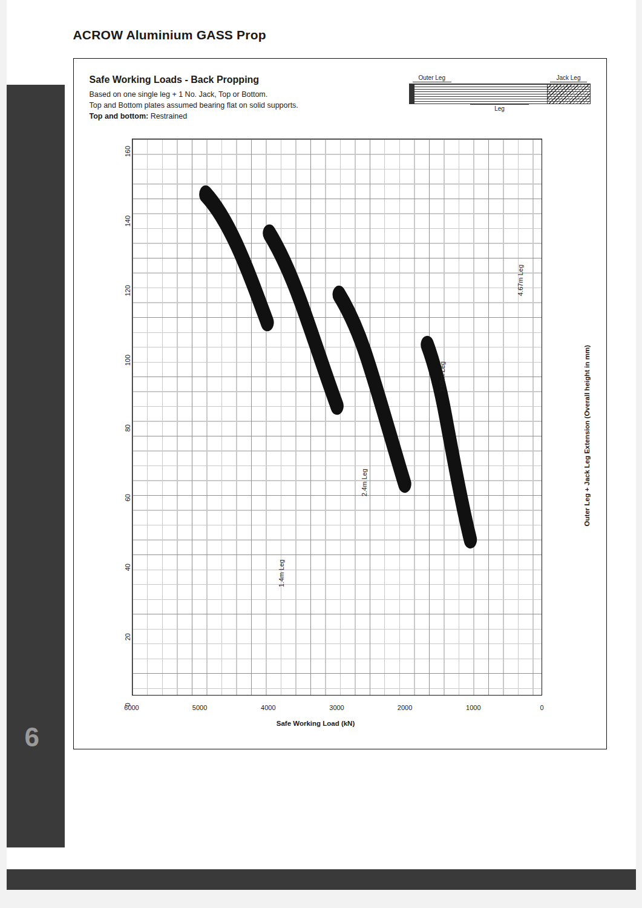6
ACROW Aluminium GASS Prop
Safe Working Loads - Back Propping
Based on one single leg + 1 No. Jack, Top or Bottom.
Top and Bottom plates assumed bearing flat on solid supports.
Top and bottom: Restrained
Outer Leg Jack Leg
Leg
160 140 120 100 80 60 40 20 0
Safe Working Load (kN)
0 1000 2000 3000 4000 5000 6000
1.4m Leg
2.4m Leg
3.58m Leg
4.67m Leg
Outer Leg + Jack Leg Extension (Overall height in mm)